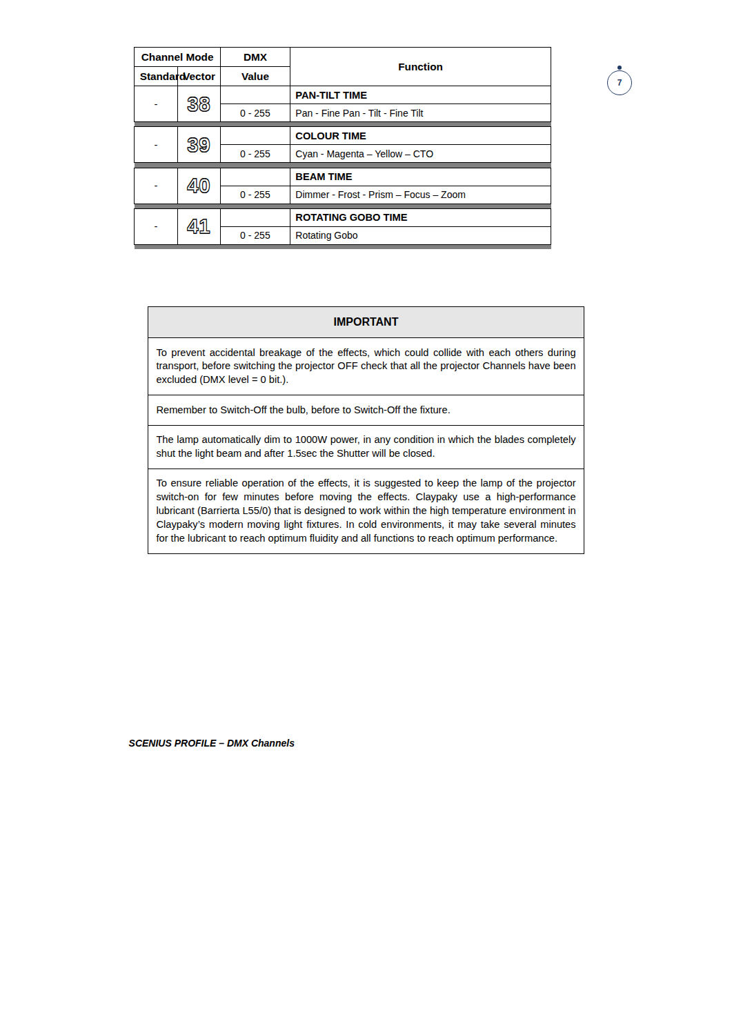7
| Channel Mode | DMX | Function |
| --- | --- | --- |
| Standard | Vector | Value |
| - | 38 | | PAN-TILT TIME |
| 0 - 255 | Pan - Fine Pan - Tilt - Fine Tilt |
| - | 39 | | COLOUR TIME |
| 0 - 255 | Cyan - Magenta – Yellow – CTO |
| - | 40 | | BEAM TIME |
| 0 - 255 | Dimmer - Frost - Prism – Focus – Zoom |
| - | 41 | | ROTATING GOBO TIME |
| 0 - 255 | Rotating Gobo |
| IMPORTANT |
| To prevent accidental breakage of the effects, which could collide with each others during transport, before switching the projector OFF check that all the projector Channels have been excluded (DMX level = 0 bit.). |
| Remember to Switch-Off the bulb, before to Switch-Off the fixture. |
| The lamp automatically dim to 1000W power, in any condition in which the blades completely shut the light beam and after 1.5sec the Shutter will be closed. |
| To ensure reliable operation of the effects, it is suggested to keep the lamp of the projector switch-on for few minutes before moving the effects. Claypaky use a high-performance lubricant (Barrierta L55/0) that is designed to work within the high temperature environment in Claypaky’s modern moving light fixtures. In cold environments, it may take several minutes for the lubricant to reach optimum fluidity and all functions to reach optimum performance. |
SCENIUS PROFILE – DMX Channels